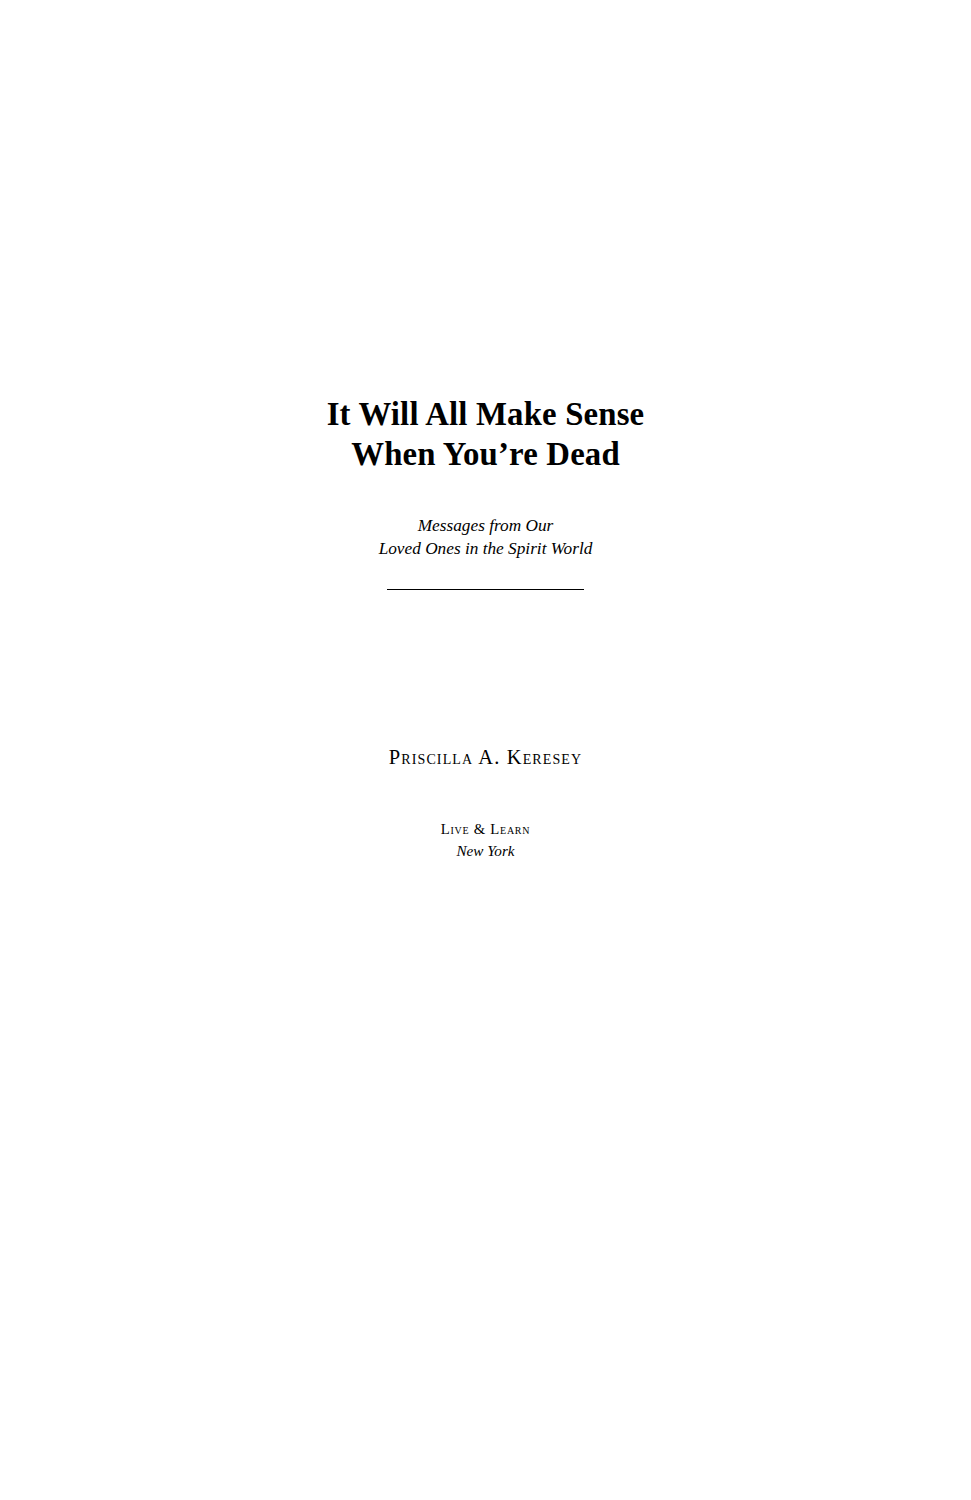It Will All Make Sense
When You’re Dead
Messages from Our
Loved Ones in the Spirit World
Priscilla A. Keresey
Live & Learn New York